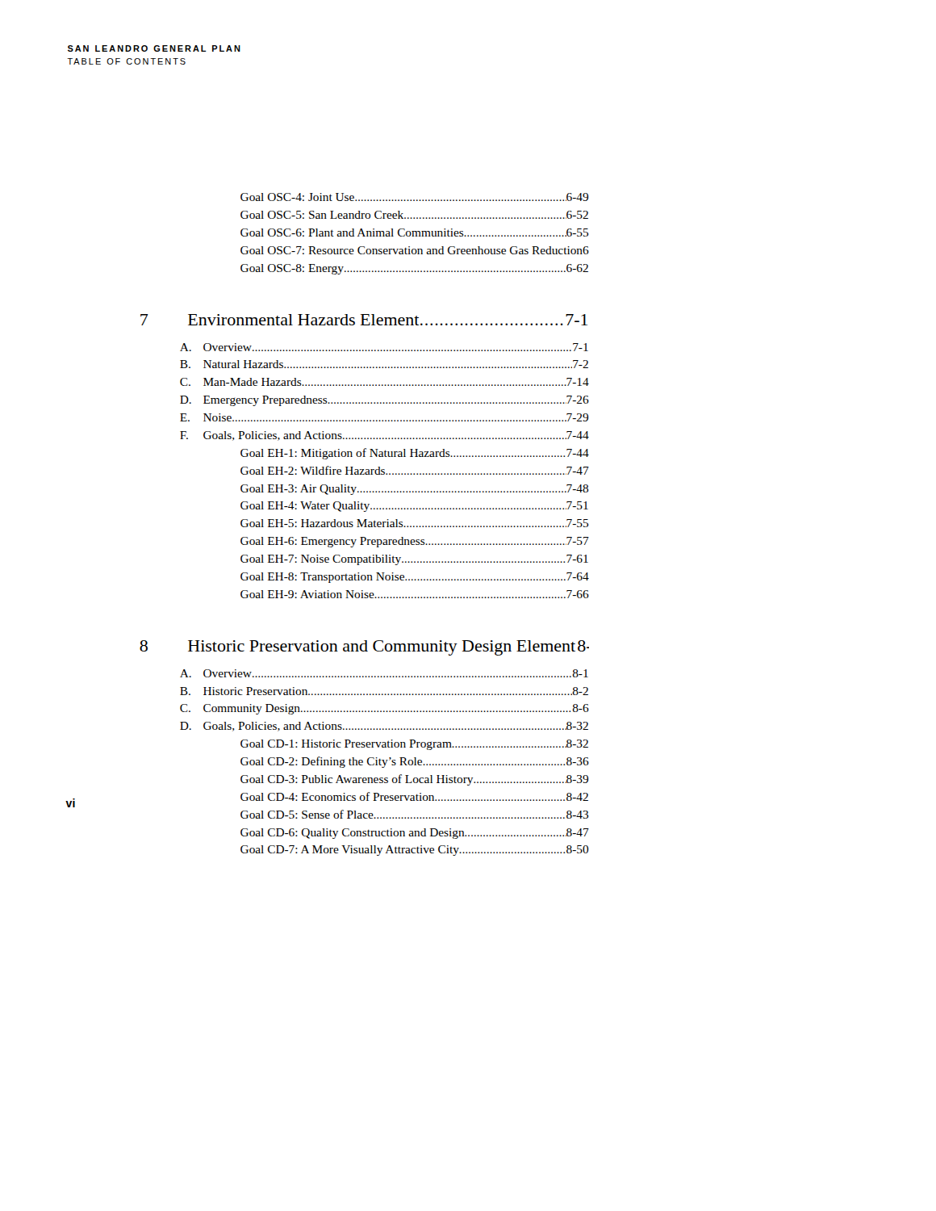SAN LEANDRO GENERAL PLAN
TABLE OF CONTENTS
Goal OSC-4: Joint Use................................................................................ 6-49
Goal OSC-5: San Leandro Creek............................................................... 6-52
Goal OSC-6: Plant and Animal Communities.......................................... 6-55
Goal OSC-7: Resource Conservation and Greenhouse Gas Reduction. 6-57
Goal OSC-8: Energy.................................................................................... 6-62
7 Environmental Hazards Element ................................................ 7-1
A. Overview............................................................................................................. 7-1
B. Natural Hazards.................................................................................................. 7-2
C. Man-Made Hazards............................................................................................ 7-14
D. Emergency Preparedness.................................................................................... 7-26
E. Noise..................................................................................................................... 7-29
F. Goals, Policies, and Actions............................................................................... 7-44
Goal EH-1: Mitigation of Natural Hazards.............................................. 7-44
Goal EH-2: Wildfire Hazards..................................................................... 7-47
Goal EH-3: Air Quality.............................................................................. 7-48
Goal EH-4: Water Quality........................................................................... 7-51
Goal EH-5: Hazardous Materials.............................................................. 7-55
Goal EH-6: Emergency Preparedness....................................................... 7-57
Goal EH-7: Noise Compatibility............................................................... 7-61
Goal EH-8: Transportation Noise.............................................................. 7-64
Goal EH-9: Aviation Noise.......................................................................... 7-66
8 Historic Preservation and Community Design Element .......... 8-1
A. Overview............................................................................................................. 8-1
B. Historic Preservation............................................................................................ 8-2
C. Community Design............................................................................................. 8-6
D. Goals, Policies, and Actions............................................................................... 8-32
Goal CD-1: Historic Preservation Program.............................................. 8-32
Goal CD-2: Defining the City’s Role.......................................................... 8-36
Goal CD-3: Public Awareness of Local History....................................... 8-39
Goal CD-4: Economics of Preservation..................................................... 8-42
Goal CD-5: Sense of Place........................................................................... 8-43
Goal CD-6: Quality Construction and Design.......................................... 8-47
Goal CD-7: A More Visually Attractive City........................................... 8-50
vi